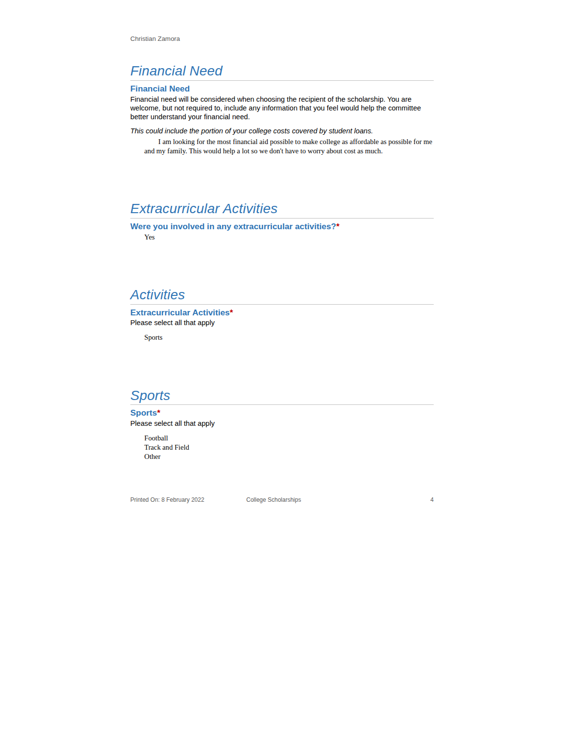Christian Zamora
Financial Need
Financial Need
Financial need will be considered when choosing the recipient of the scholarship. You are welcome, but not required to, include any information that you feel would help the committee better understand your financial need.
This could include the portion of your college costs covered by student loans.
I am looking for the most financial aid possible to make college as affordable as possible for me and my family. This would help a lot so we don't have to worry about cost as much.
Extracurricular Activities
Were you involved in any extracurricular activities?*
Yes
Activities
Extracurricular Activities*
Please select all that apply
Sports
Sports
Sports*
Please select all that apply
Football
Track and Field
Other
Printed On: 8 February 2022
College Scholarships
4